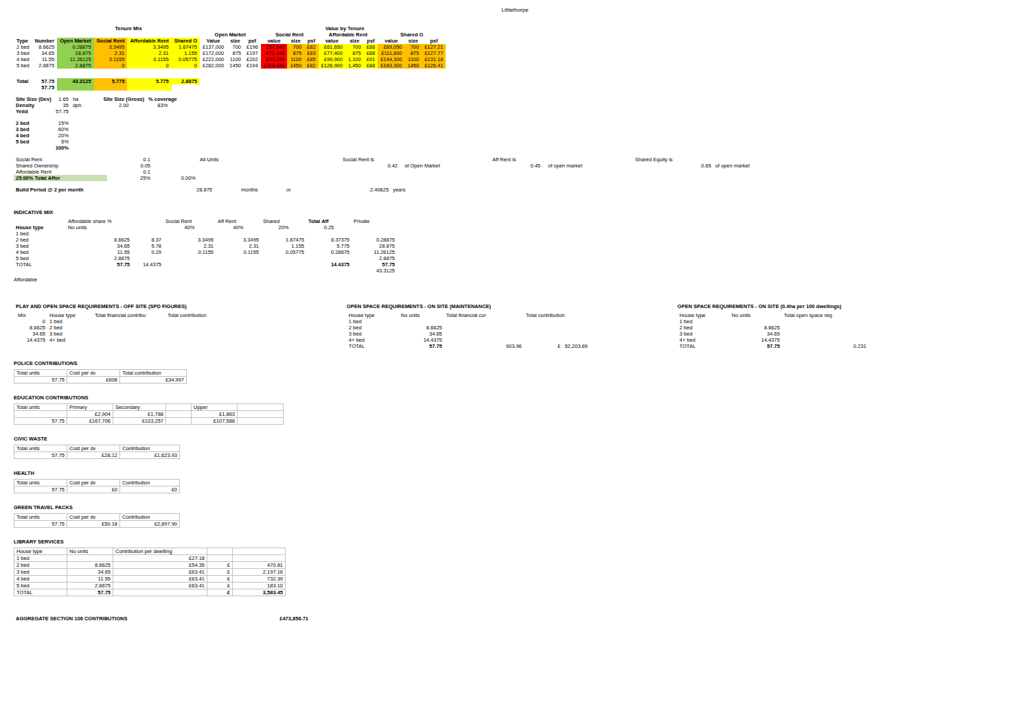Littlethorpe
| | Tenure Mix | | Value by Tenure |
| | | Open Market | Social Rent | Affordable Rent | Shared O |
| Type | Number | Open Market | Social Rent | Affordable Rent | Shared O | Value | size | psf | value | size | psf | value | size | psf | value | size | psf |
| 2 bed | 8.6625 | 0.28875 | 3.3495 | 3.3495 | 1.67475 | £137,000 | 700 | £196 | £57,540 | 700 | £82 | £61,650 | 700 | £88 | £89,050 | 700 | £127.21 |
| 3 bed | 34.65 | 28.875 | 2.31 | 2.31 | 1.155 | £172,000 | 875 | £197 | £72,240 | 875 | £83 | £77,400 | 875 | £88 | £111,800 | 875 | £127.77 |
| 4 bed | 11.55 | 11.26125 | 0.1155 | 0.1155 | 0.05775 | £222,000 | 1100 | £202 | £93,240 | 1100 | £85 | £99,900 | 1,100 | £91 | £144,300 | 1100 | £131.18 |
| 5 bed | 2.8875 | 2.8875 | 0 | 0 | 0 | £282,000 | 1450 | £194 | £118,440 | 1450 | £82 | £126,900 | 1,450 | £88 | £183,300 | 1450 | £126.41 |
| Total | 57.75 | 43.3125 | 5.775 | 5.775 | 2.8875 | |
| | 57.75 | | | | |
| Site Size (Dev) | 1.65 | ha | | Site Size (Gross) | % coverage |
| Density | 35 | dph | | 2.00 | 83% |
| Yeild | 57.75 | |
| 2 bed | 15% | |
| 3 bed | 60% | |
| 4 bed | 20% | |
| 5 bed | 5% | |
| | 100% | |
| Social Rent | 0.1 | | All Units | | | Social Rent is | | | Aff Rent is | | | Shared Equity is |
| Shared Ownership | 0.05 | | 0.42 | of Open Market | | 0.45 | of open market | | | 0.65 | of open market |
| Affordable Rent | 0.1 | |
| 25.00% Total Affor | 25% | 0.00% | |
| Build Period @ 2 per month | 28.875 | | months | or | | 2.40625 | years |
INDICATIVE MIX
| | Affordable share % | | Social Rent | Aff Rent | Shared | Total Aff | Private |
| House type | No units | | 40% | 40% | 20% | 0.25 | |
| 1 bed | | | | | | | |
| 2 bed | 8.6625 | 8.37 | 3.3495 | 3.3495 | 1.67475 | 8.37375 | 0.28875 |
| 3 bed | 34.65 | 5.78 | 2.31 | 2.31 | 1.155 | 5.775 | 28.875 |
| 4 bed | 11.55 | 0.29 | 0.1155 | 0.1155 | 0.05775 | 0.28875 | 11.26125 |
| 5 bed | 2.8875 | | | | | | 2.8875 |
| TOTAL | 57.75 | 14.4375 | | | | 14.4375 | 57.75 |
| | 43.3125 |
Affordable
| PLAY AND OPEN SPACE REQUIREMENTS - OFF SITE (SPD FIGURES) / Mix / House type / Total financial contribu / Total contribution / / 0 / 1 bed / / / / 8.6625 / 2 bed / / / / 34.65 / 3 bed / / / / 14.4375 / 4+ bed / / / | OPEN SPACE REQUIREMENTS - ON SITE (MAINTENANCE) / House type / No units / Total financial cor / Total contribution / / 1 bed / / / / / 2 bed / 8.6625 / / / / 3 bed / 34.65 / / / / 4+ bed / 14.4375 / / / / TOTAL / 57.75 / 903.96 / £ 52,203.69 / | OPEN SPACE REQUIREMENTS - ON SITE (0.4ha per 100 dwellings) / House type / No units / Total open space req. / / 1 bed / / / / 2 bed / 8.6625 / / / 3 bed / 34.65 / / / 4+ bed / 14.4375 / / / TOTAL / 57.75 / 0.231 / |
POLICE CONTRIBUTIONS
| Total units | Cost per dv | Total contribution |
| 57.75 | £606 | £34,997 |
EDUCATION CONTRIBUTIONS
| Total units | Primary | Secondary | | Upper | |
| | £2,904 | £1,788 | | £1,863 | |
| 57.75 | £167,706 | £103,257 | | £107,588 | |
CIVIC WASTE
| Total units | Cost per dv | Contribution |
| 57.75 | £28.12 | £1,623.93 |
HEALTH
| Total units | Cost per dv | Contribution |
| 57.75 | £0 | £0 |
GREEN TRAVEL PACKS
| Total units | Cost per dv | Contribution |
| 57.75 | £50.18 | £2,897.90 |
LIBRARY SERVICES
| House type | No units | Contribution per dwelling | | |
| 1 bed | | £27.18 | | |
| 2 bed | 8.6625 | £54.35 | £ | 470.81 |
| 3 bed | 34.65 | £63.41 | £ | 2,197.16 |
| 4 bed | 11.55 | £63.41 | £ | 732.39 |
| 5 bed | 2.8875 | £63.41 | £ | 183.10 |
| TOTAL | 57.75 | | £ | 3,583.45 |
| AGGREGATE SECTION 106 CONTRIBUTIONS | £473,856.71 |